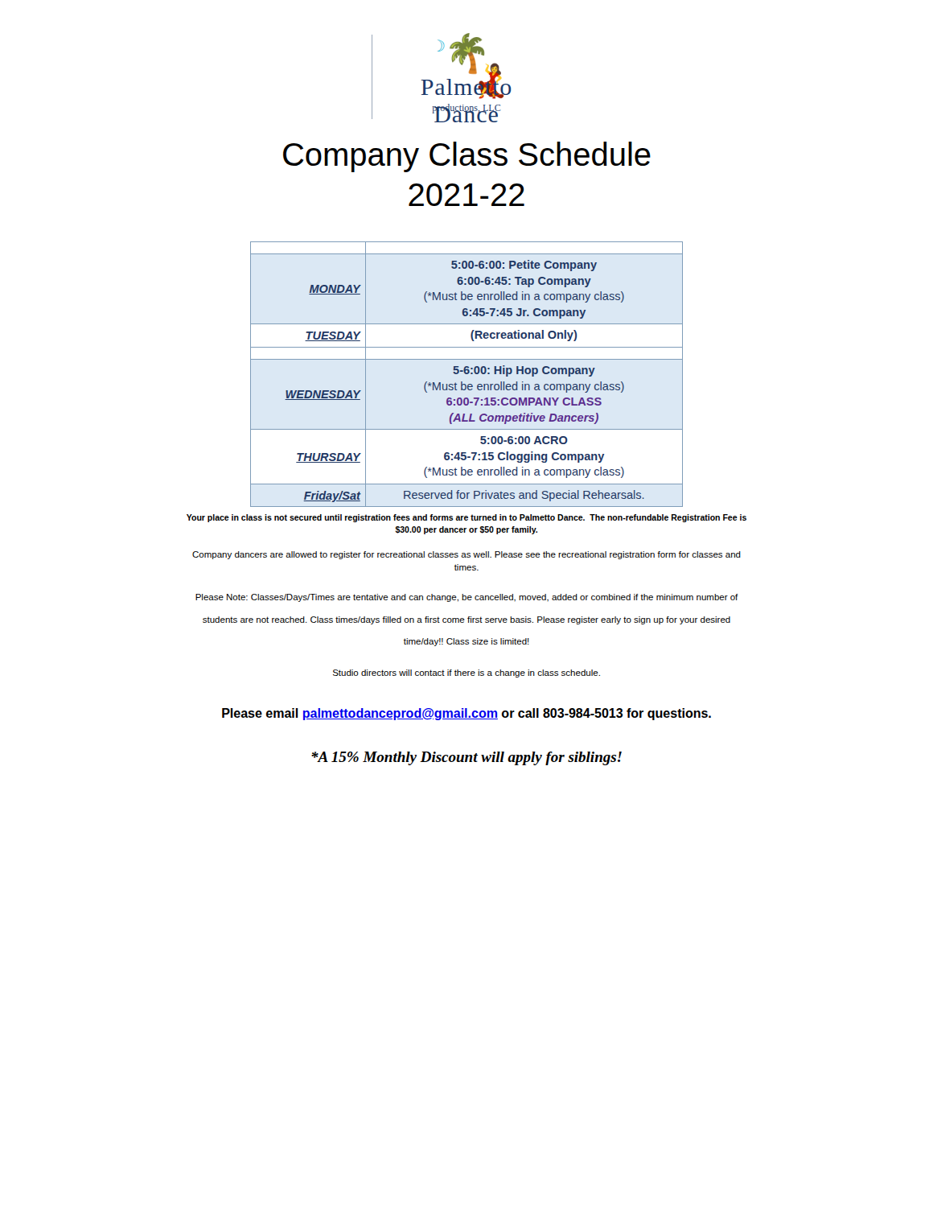☽ 🌴 💃 Palmetto Dance productions, LLC
Company Class Schedule 2021-22
| MONDAY | 5:00-6:00: Petite Company 6:00-6:45: Tap Company (*Must be enrolled in a company class) 6:45-7:45 Jr. Company |
| TUESDAY | (Recreational Only) |
| WEDNESDAY | 5-6:00: Hip Hop Company (*Must be enrolled in a company class) 6:00-7:15:COMPANY CLASS (ALL Competitive Dancers) |
| THURSDAY | 5:00-6:00 ACRO 6:45-7:15 Clogging Company (*Must be enrolled in a company class) |
| Friday/Sat | Reserved for Privates and Special Rehearsals. |
Your place in class is not secured until registration fees and forms are turned in to Palmetto Dance. The non-refundable Registration Fee is $30.00 per dancer or $50 per family.
Company dancers are allowed to register for recreational classes as well. Please see the recreational registration form for classes and times.
Please Note: Classes/Days/Times are tentative and can change, be cancelled, moved, added or combined if the minimum number of students are not reached. Class times/days filled on a first come first serve basis. Please register early to sign up for your desired time/day!! Class size is limited!
Studio directors will contact if there is a change in class schedule.
Please email palmettodanceprod@gmail.com or call 803-984-5013 for questions.
*A 15% Monthly Discount will apply for siblings!